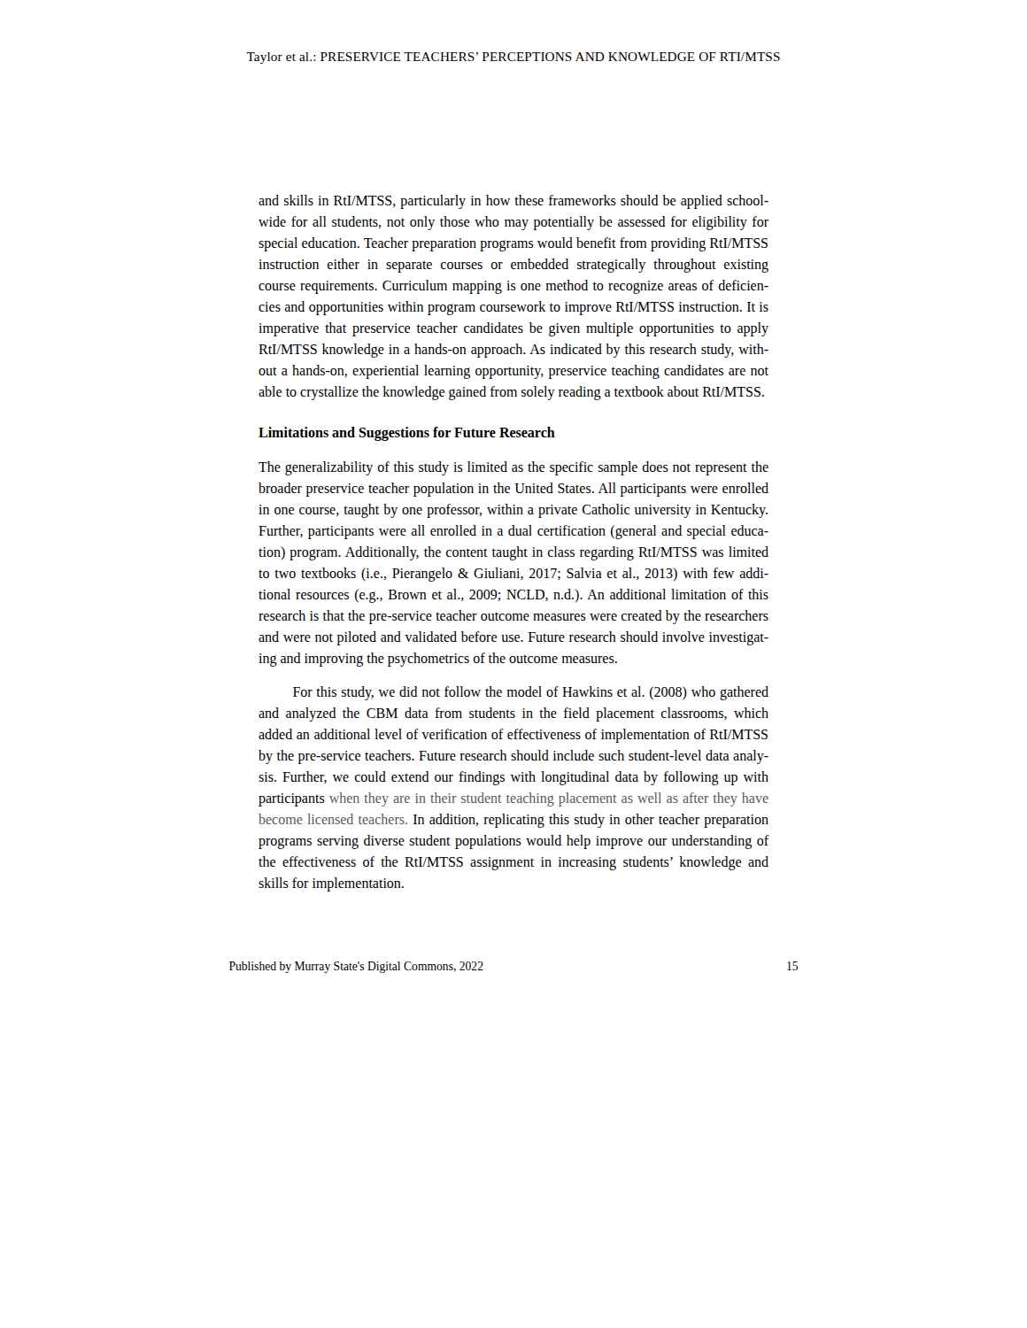Taylor et al.: PRESERVICE TEACHERS’ PERCEPTIONS AND KNOWLEDGE OF RTI/MTSS
and skills in RtI/MTSS, particularly in how these frameworks should be applied school-wide for all students, not only those who may potentially be assessed for eligibility for special education. Teacher preparation programs would benefit from providing RtI/MTSS instruction either in separate courses or embedded strategically throughout existing course requirements. Curriculum mapping is one method to recognize areas of deficiencies and opportunities within program coursework to improve RtI/MTSS instruction. It is imperative that preservice teacher candidates be given multiple opportunities to apply RtI/MTSS knowledge in a hands-on approach. As indicated by this research study, without a hands-on, experiential learning opportunity, preservice teaching candidates are not able to crystallize the knowledge gained from solely reading a textbook about RtI/MTSS.
Limitations and Suggestions for Future Research
The generalizability of this study is limited as the specific sample does not represent the broader preservice teacher population in the United States. All participants were enrolled in one course, taught by one professor, within a private Catholic university in Kentucky. Further, participants were all enrolled in a dual certification (general and special education) program. Additionally, the content taught in class regarding RtI/MTSS was limited to two textbooks (i.e., Pierangelo & Giuliani, 2017; Salvia et al., 2013) with few additional resources (e.g., Brown et al., 2009; NCLD, n.d.). An additional limitation of this research is that the pre-service teacher outcome measures were created by the researchers and were not piloted and validated before use. Future research should involve investigating and improving the psychometrics of the outcome measures.
For this study, we did not follow the model of Hawkins et al. (2008) who gathered and analyzed the CBM data from students in the field placement classrooms, which added an additional level of verification of effectiveness of implementation of RtI/MTSS by the pre-service teachers. Future research should include such student-level data analysis. Further, we could extend our findings with longitudinal data by following up with participants when they are in their student teaching placement as well as after they have become licensed teachers. In addition, replicating this study in other teacher preparation programs serving diverse student populations would help improve our understanding of the effectiveness of the RtI/MTSS assignment in increasing students’ knowledge and skills for implementation.
Published by Murray State's Digital Commons, 2022
15